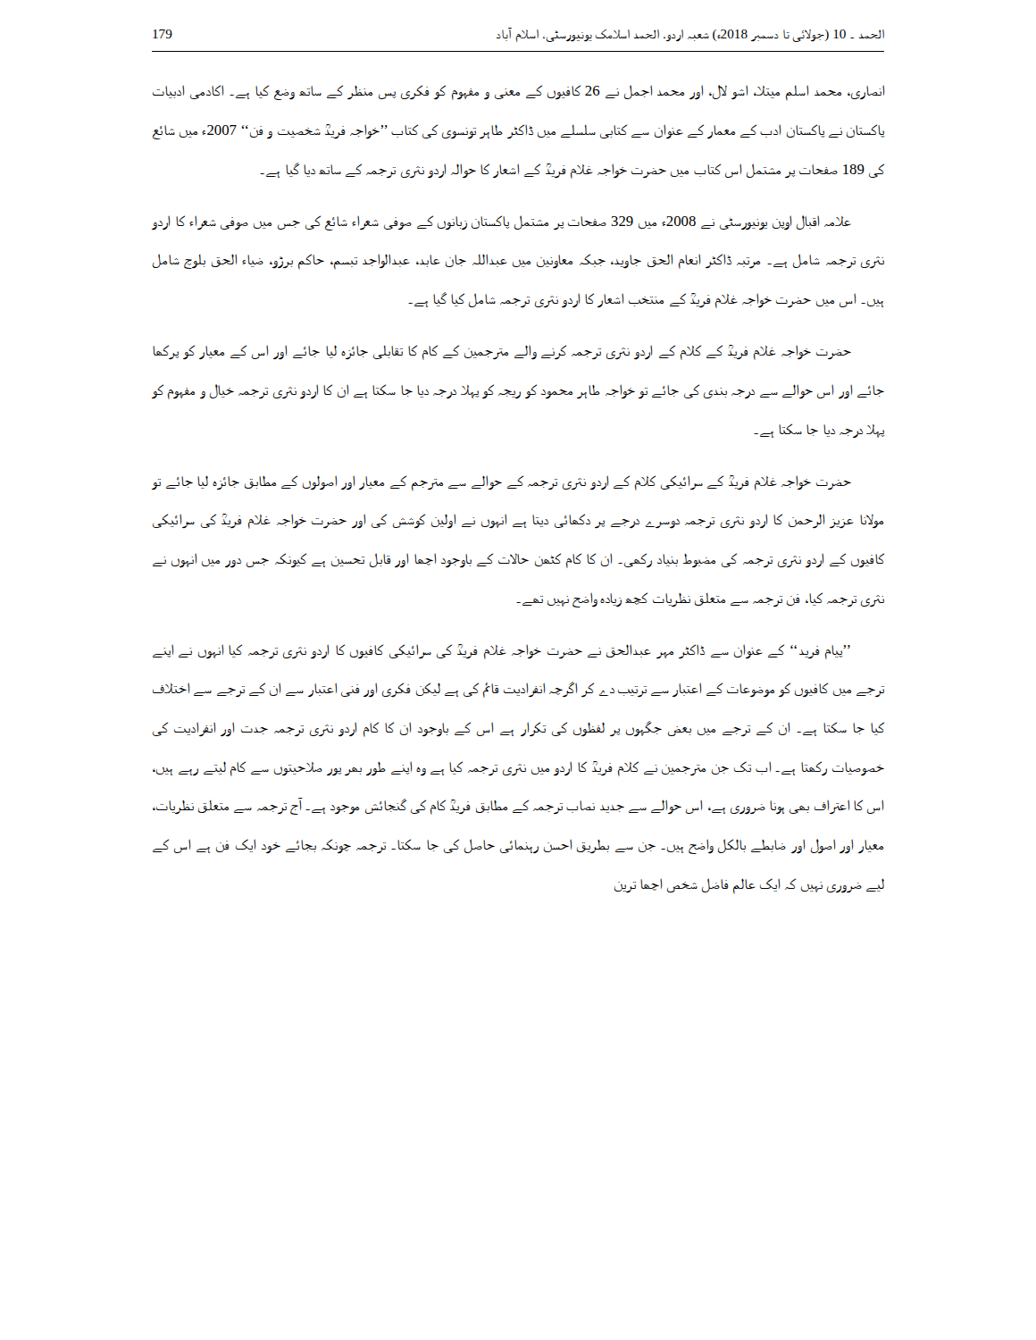الحمد ۔ 10 (جولائی تا دسمبر 2018ء) شعبہ اردو، الحمد اسلامک یونیورسٹی، اسلام آباد
179
انصاری، محمد اسلم میتلا، اشو لال، اور محمد اجمل نے 26 کافیوں کے معنی و مفہوم کو فکری پس منظر کے ساتھ وضع کیا ہے۔ اکادمی ادبیات پاکستان نے پاکستان ادب کے معمار کے عنوان سے کتابی سلسلے میں ڈاکٹر طاہر تونسوی کی کتاب ’’خواجہ فریدؒ شخصیت و فن‘‘ 2007ء میں شائع کی 189 صفحات پر مشتمل اس کتاب میں حضرت خواجہ غلام فریدؒ کے اشعار کا حوالہ اردو نثری ترجمہ کے ساتھ دیا گیا ہے۔
علامہ اقبال اوپن یونیورسٹی نے 2008ء میں 329 صفحات پر مشتمل پاکستان زبانوں کے صوفی شعراء شائع کی جس میں صوفی شعراء کا اردو نثری ترجمہ شامل ہے۔ مرتبہ ڈاکٹر انعام الحق جاوید، جبکہ معاونین میں عبداللہ جان عابد، عبدالواجد تبسم، حاکم برڑو، ضیاء الحق بلوچ شامل ہیں۔ اس میں حضرت خواجہ غلام فریدؒ کے منتخب اشعار کا اردو نثری ترجمہ شامل کیا گیا ہے۔
حضرت خواجہ غلام فریدؒ کے کلام کے اردو نثری ترجمہ کرنے والے مترجمین کے کام کا تقابلی جائزہ لیا جائے اور اس کے معیار کو پرکھا جائے اور اس حوالے سے درجہ بندی کی جائے تو خواجہ طاہر محمود کو ریجہ کو پہلا درجہ دیا جا سکتا ہے ان کا اردو نثری ترجمہ خیال و مفہوم کو پہلا درجہ دیا جا سکتا ہے۔
حضرت خواجہ غلام فریدؒ کے سرائیکی کلام کے اردو نثری ترجمہ کے حوالے سے مترجم کے معیار اور اصولوں کے مطابق جائزہ لیا جائے تو مولانا عزیز الرحمن کا اردو نثری ترجمہ دوسرے درجے پر دکھائی دیتا ہے انہوں نے اولین کوشش کی اور حضرت خواجہ غلام فریدؒ کی سرائیکی کافیوں کے اردو نثری ترجمہ کی مضبوط بنیاد رکھی۔ ان کا کام کٹھن حالات کے باوجود اچھا اور قابل تحسین ہے کیونکہ جس دور میں انہوں نے نثری ترجمہ کیا، فن ترجمہ سے متعلق نظریات کچھ زیادہ واضح نہیں تھے۔
’’پیام فرید‘‘ کے عنوان سے ڈاکٹر مہر عبدالحق نے حضرت خواجہ غلام فریدؒ کی سرائیکی کافیوں کا اردو نثری ترجمہ کیا انہوں نے اپنے ترجے میں کافیوں کو موضوعات کے اعتبار سے ترتیب دے کر اگرچہ انفرادیت قائم کی ہے لیکن فکری اور فنی اعتبار سے ان کے ترجے سے اختلاف کیا جا سکتا ہے۔ ان کے ترجے میں بعض جگہوں پر لفظوں کی تکرار ہے اس کے باوجود ان کا کام اردو نثری ترجمہ جدت اور انفرادیت کی خصوصیات رکھتا ہے۔ اب تک جن مترجمین نے کلام فریدؒ کا اردو میں نثری ترجمہ کیا ہے وہ اپنے طور بھر پور صلاحیتوں سے کام لیتے رہے ہیں، اس کا اعتراف بھی ہونا ضروری ہے، اس حوالے سے جدید نصاب ترجمہ کے مطابق فریدؒ کام کی گنجائش موجود ہے۔ آج ترجمہ سے متعلق نظریات، معیار اور اصول اور ضابطے بالکل واضح ہیں۔ جن سے بطریق احسن رہنمائی حاصل کی جا سکتا۔ ترجمہ چونکہ بجائے خود ایک فن ہے اس کے لیے ضروری نہیں کہ ایک عالم فاضل شخص اچھا ترین